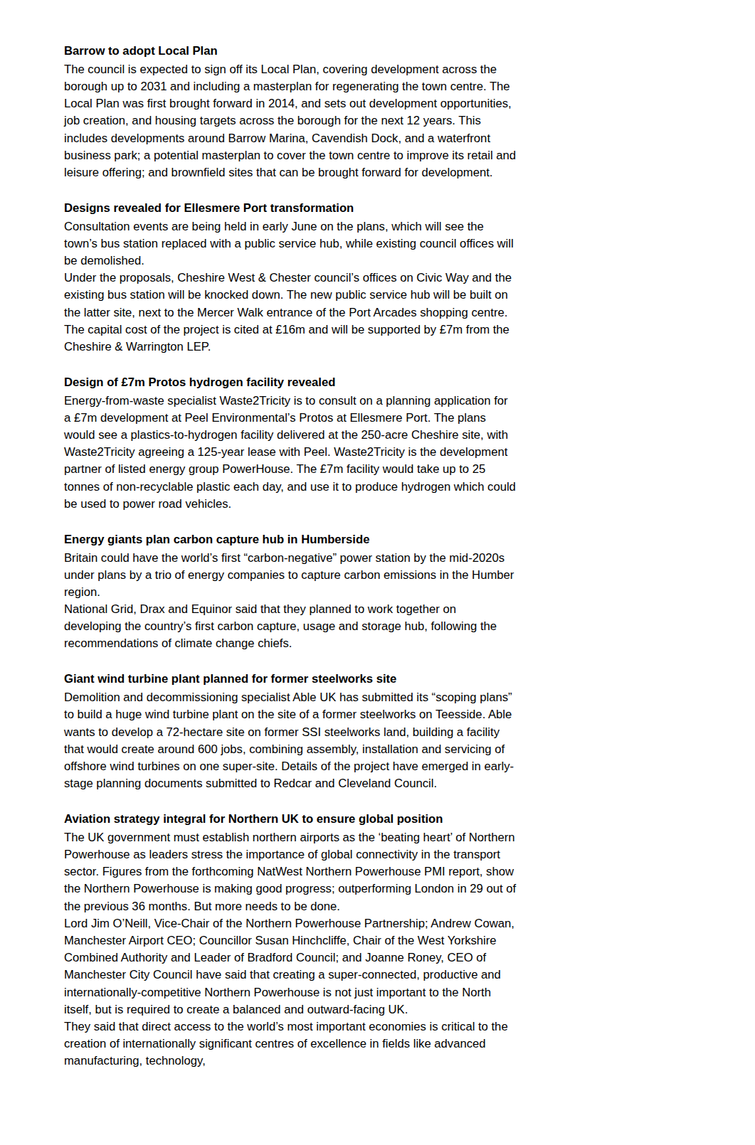Barrow to adopt Local Plan
The council is expected to sign off its Local Plan, covering development across the borough up to 2031 and including a masterplan for regenerating the town centre. The Local Plan was first brought forward in 2014, and sets out development opportunities, job creation, and housing targets across the borough for the next 12 years. This includes developments around Barrow Marina, Cavendish Dock, and a waterfront business park; a potential masterplan to cover the town centre to improve its retail and leisure offering; and brownfield sites that can be brought forward for development.
Designs revealed for Ellesmere Port transformation
Consultation events are being held in early June on the plans, which will see the town’s bus station replaced with a public service hub, while existing council offices will be demolished.
Under the proposals, Cheshire West & Chester council’s offices on Civic Way and the existing bus station will be knocked down. The new public service hub will be built on the latter site, next to the Mercer Walk entrance of the Port Arcades shopping centre. The capital cost of the project is cited at £16m and will be supported by £7m from the Cheshire & Warrington LEP.
Design of £7m Protos hydrogen facility revealed
Energy-from-waste specialist Waste2Tricity is to consult on a planning application for a £7m development at Peel Environmental’s Protos at Ellesmere Port. The plans would see a plastics-to-hydrogen facility delivered at the 250-acre Cheshire site, with Waste2Tricity agreeing a 125-year lease with Peel. Waste2Tricity is the development partner of listed energy group PowerHouse. The £7m facility would take up to 25 tonnes of non-recyclable plastic each day, and use it to produce hydrogen which could be used to power road vehicles.
Energy giants plan carbon capture hub in Humberside
Britain could have the world’s first “carbon-negative” power station by the mid-2020s under plans by a trio of energy companies to capture carbon emissions in the Humber region.
National Grid, Drax and Equinor said that they planned to work together on developing the country’s first carbon capture, usage and storage hub, following the recommendations of climate change chiefs.
Giant wind turbine plant planned for former steelworks site
Demolition and decommissioning specialist Able UK has submitted its “scoping plans” to build a huge wind turbine plant on the site of a former steelworks on Teesside. Able wants to develop a 72-hectare site on former SSI steelworks land, building a facility that would create around 600 jobs, combining assembly, installation and servicing of offshore wind turbines on one super-site. Details of the project have emerged in early-stage planning documents submitted to Redcar and Cleveland Council.
Aviation strategy integral for Northern UK to ensure global position
The UK government must establish northern airports as the ‘beating heart’ of Northern Powerhouse as leaders stress the importance of global connectivity in the transport sector. Figures from the forthcoming NatWest Northern Powerhouse PMI report, show the Northern Powerhouse is making good progress; outperforming London in 29 out of the previous 36 months. But more needs to be done.
Lord Jim O’Neill, Vice-Chair of the Northern Powerhouse Partnership; Andrew Cowan, Manchester Airport CEO; Councillor Susan Hinchcliffe, Chair of the West Yorkshire Combined Authority and Leader of Bradford Council; and Joanne Roney, CEO of Manchester City Council have said that creating a super-connected, productive and internationally-competitive Northern Powerhouse is not just important to the North itself, but is required to create a balanced and outward-facing UK.
They said that direct access to the world’s most important economies is critical to the creation of internationally significant centres of excellence in fields like advanced manufacturing, technology,